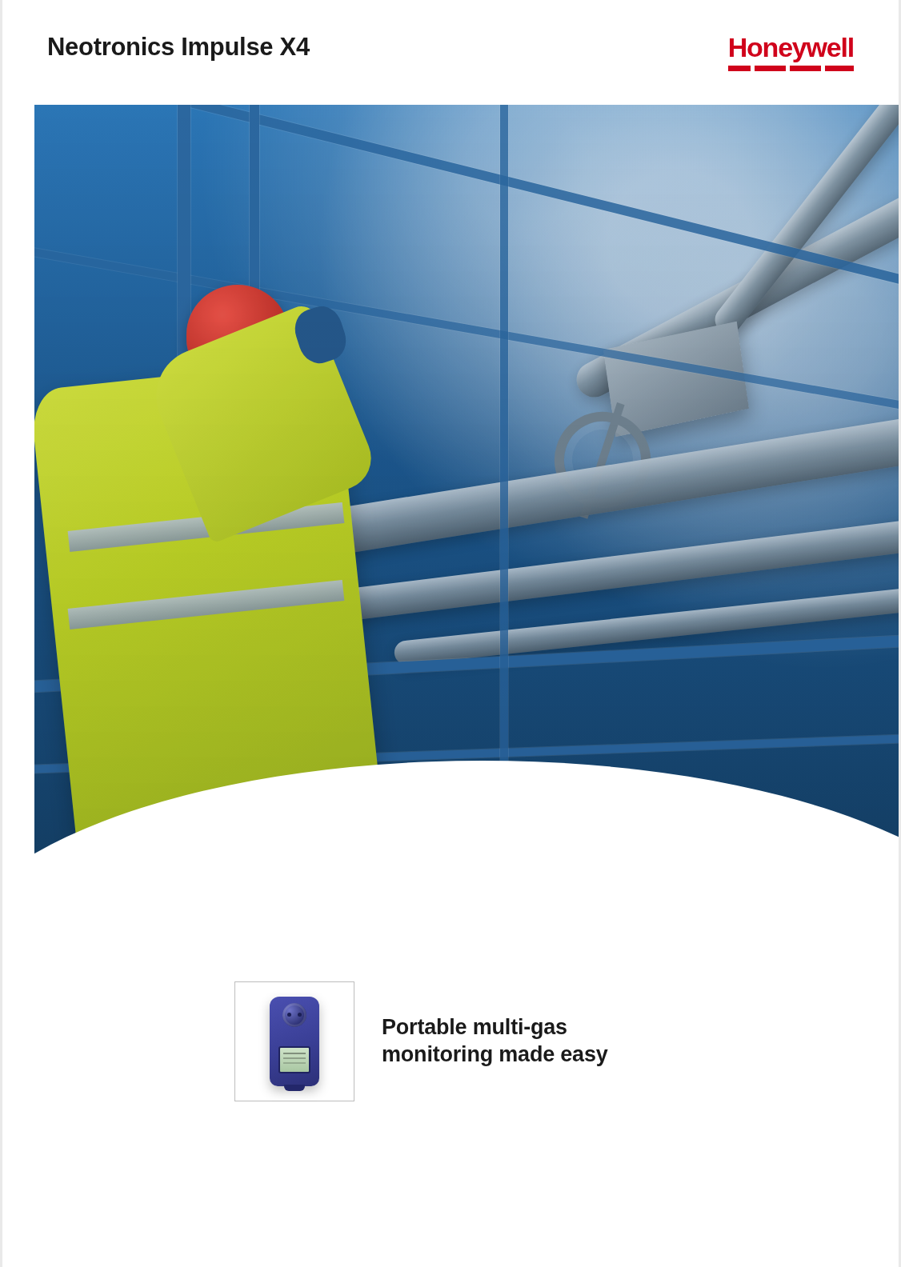Neotronics Impulse X4
Honeywell
Portable multi-gas
monitoring made easy